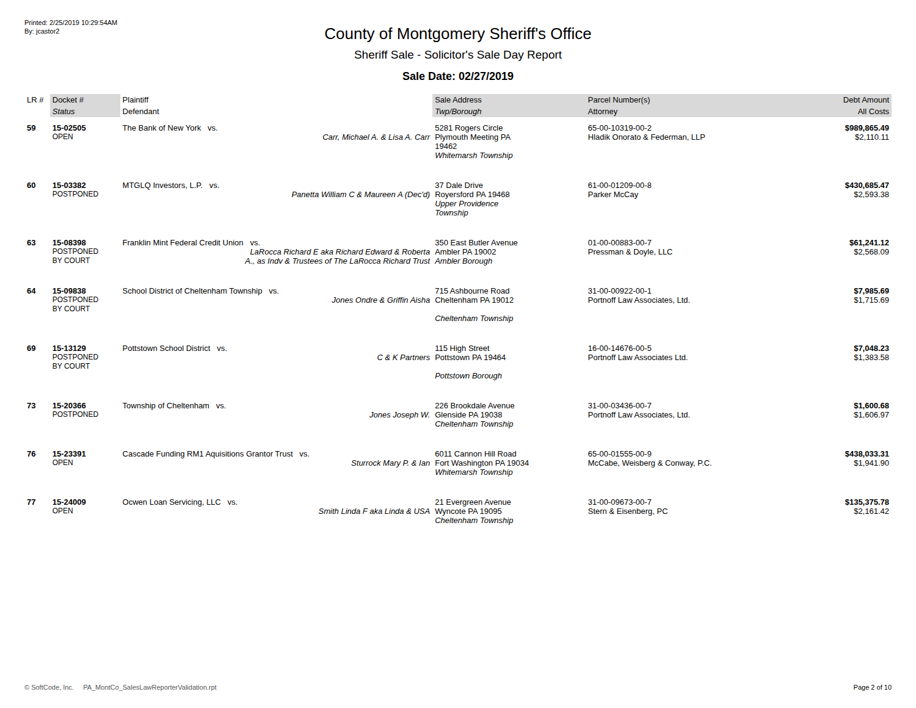Printed: 2/25/2019 10:29:54AM
By: jcastor2
County of Montgomery Sheriff's Office
Sheriff Sale - Solicitor's Sale Day Report
Sale Date: 02/27/2019
| LR # | Docket # | Plaintiff | Sale Address | Parcel Number(s) | Debt Amount |
| --- | --- | --- | --- | --- | --- |
| | Status | Defendant | Twp/Borough | Attorney | All Costs |
| 59 | 15-02505 | The Bank of New York vs. | 5281 Rogers Circle | 65-00-10319-00-2 | $989,865.49 |
| | OPEN | Carr, Michael A. & Lisa A. Carr | Plymouth Meeting PA 19462 | Hladik Onorato & Federman, LLP | $2,110.11 |
| | | | Whitemarsh Township | | |
| 60 | 15-03382 | MTGLQ Investors, L.P. vs. | 37 Dale Drive | 61-00-01209-00-8 | $430,685.47 |
| | POSTPONED | Panetta William C & Maureen A (Dec'd) | Royersford PA 19468 | Parker McCay | $2,593.38 |
| | | | Upper Providence Township | | |
| 63 | 15-08398 | Franklin Mint Federal Credit Union vs. | 350 East Butler Avenue | 01-00-00883-00-7 | $61,241.12 |
| | POSTPONED BY COURT | LaRocca Richard E aka Richard Edward & Roberta A., as Indv & Trustees of The LaRocca Richard Trust | Ambler PA 19002 Ambler Borough | Pressman & Doyle, LLC | $2,568.09 |
| 64 | 15-09838 | School District of Cheltenham Township vs. | 715 Ashbourne Road | 31-00-00922-00-1 | $7,985.69 |
| | POSTPONED BY COURT | Jones Ondre & Griffin Aisha | Cheltenham PA 19012 | Portnoff Law Associates, Ltd. | $1,715.69 |
| | | | Cheltenham Township | | |
| 69 | 15-13129 | Pottstown School District vs. | 115 High Street | 16-00-14676-00-5 | $7,048.23 |
| | POSTPONED BY COURT | C & K Partners | Pottstown PA 19464 | Portnoff Law Associates Ltd. | $1,383.58 |
| | | | Pottstown Borough | | |
| 73 | 15-20366 | Township of Cheltenham vs. | 226 Brookdale Avenue | 31-00-03436-00-7 | $1,600.68 |
| | POSTPONED | Jones Joseph W. | Glenside PA 19038 | Portnoff Law Associates, Ltd. | $1,606.97 |
| | | | Cheltenham Township | | |
| 76 | 15-23391 | Cascade Funding RM1 Aquisitions Grantor Trust vs. | 6011 Cannon Hill Road | 65-00-01555-00-9 | $438,033.31 |
| | OPEN | Sturrock Mary P. & Ian | Fort Washington PA 19034 | McCabe, Weisberg & Conway, P.C. | $1,941.90 |
| | | | Whitemarsh Township | | |
| 77 | 15-24009 | Ocwen Loan Servicing, LLC vs. | 21 Evergreen Avenue | 31-00-09673-00-7 | $135,375.78 |
| | OPEN | Smith Linda F aka Linda & USA | Wyncote PA 19095 | Stern & Eisenberg, PC | $2,161.42 |
| | | | Cheltenham Township | | |
© SoftCode, Inc. PA_MontCo_SalesLawReporterValidation.rpt
Page 2 of 10